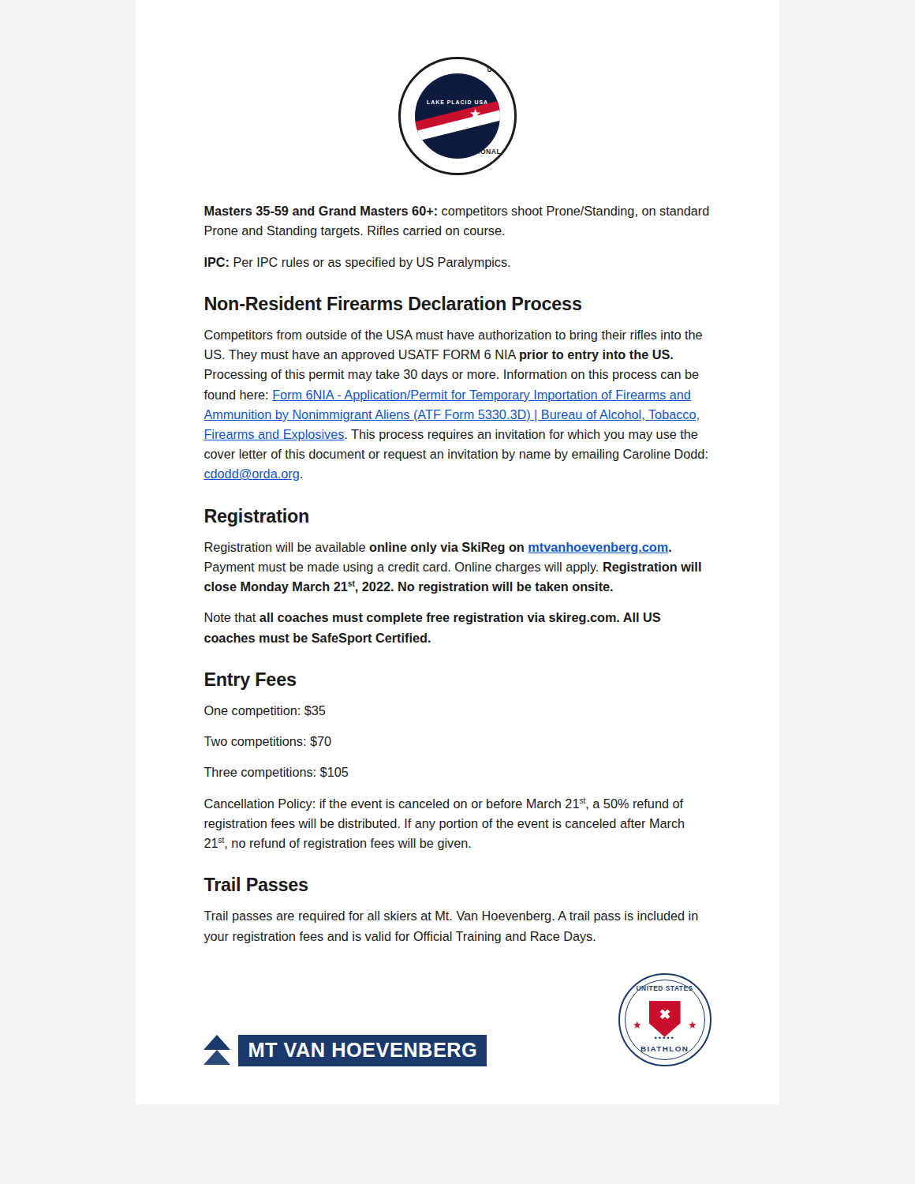U.S. BIATHLON NATIONAL CHAMPIONSHIPS 2022
LAKE PLACID USA
★
Masters 35-59 and Grand Masters 60+: competitors shoot Prone/Standing, on standard Prone and Standing targets. Rifles carried on course.
IPC: Per IPC rules or as specified by US Paralympics.
Non-Resident Firearms Declaration Process
Competitors from outside of the USA must have authorization to bring their rifles into the US. They must have an approved USATF FORM 6 NIA prior to entry into the US. Processing of this permit may take 30 days or more. Information on this process can be found here: Form 6NIA - Application/Permit for Temporary Importation of Firearms and Ammunition by Nonimmigrant Aliens (ATF Form 5330.3D) | Bureau of Alcohol, Tobacco, Firearms and Explosives. This process requires an invitation for which you may use the cover letter of this document or request an invitation by name by emailing Caroline Dodd: cdodd@orda.org.
Registration
Registration will be available online only via SkiReg on mtvanhoevenberg.com. Payment must be made using a credit card. Online charges will apply. Registration will close Monday March 21st, 2022. No registration will be taken onsite.
Note that all coaches must complete free registration via skireg.com. All US coaches must be SafeSport Certified.
Entry Fees
One competition: $35
Two competitions: $70
Three competitions: $105
Cancellation Policy: if the event is canceled on or before March 21st, a 50% refund of registration fees will be distributed. If any portion of the event is canceled after March 21st, no refund of registration fees will be given.
Trail Passes
Trail passes are required for all skiers at Mt. Van Hoevenberg. A trail pass is included in your registration fees and is valid for Official Training and Race Days.
MT VAN HOEVENBERG
UNITED STATES
★
★
✖
•••••
BIATHLON